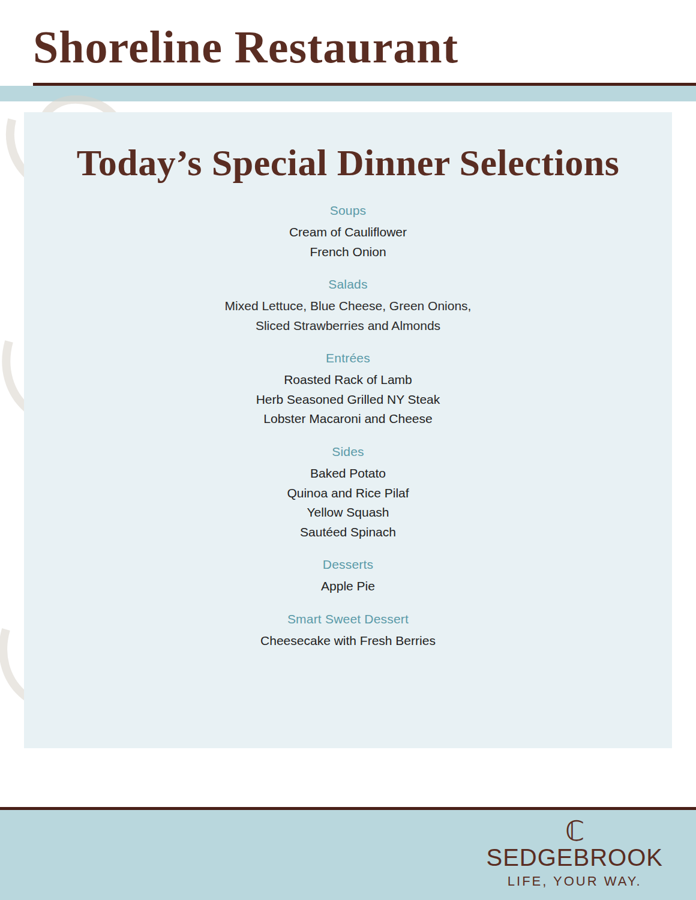Shoreline Restaurant
Today’s Special Dinner Selections
Soups
Cream of Cauliflower
French Onion
Salads
Mixed Lettuce, Blue Cheese, Green Onions,
Sliced Strawberries and Almonds
Entrées
Roasted Rack of Lamb
Herb Seasoned Grilled NY Steak
Lobster Macaroni and Cheese
Sides
Baked Potato
Quinoa and Rice Pilaf
Yellow Squash
Sautéed Spinach
Desserts
Apple Pie
Smart Sweet Dessert
Cheesecake with Fresh Berries
ℂ
Sedgebrook
Life, Your Way.